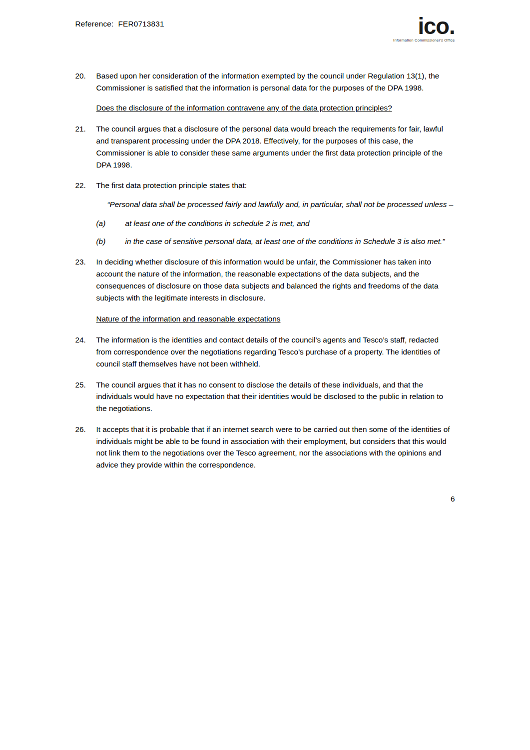Reference: FER0713831
ico.
Information Commissioner's Office
Based upon her consideration of the information exempted by the council under Regulation 13(1), the Commissioner is satisfied that the information is personal data for the purposes of the DPA 1998.
Does the disclosure of the information contravene any of the data protection principles?
The council argues that a disclosure of the personal data would breach the requirements for fair, lawful and transparent processing under the DPA 2018. Effectively, for the purposes of this case, the Commissioner is able to consider these same arguments under the first data protection principle of the DPA 1998.
The first data protection principle states that:
“Personal data shall be processed fairly and lawfully and, in particular, shall not be processed unless –
(a) at least one of the conditions in schedule 2 is met, and
(b) in the case of sensitive personal data, at least one of the conditions in Schedule 3 is also met.”
In deciding whether disclosure of this information would be unfair, the Commissioner has taken into account the nature of the information, the reasonable expectations of the data subjects, and the consequences of disclosure on those data subjects and balanced the rights and freedoms of the data subjects with the legitimate interests in disclosure.
Nature of the information and reasonable expectations
The information is the identities and contact details of the council’s agents and Tesco’s staff, redacted from correspondence over the negotiations regarding Tesco’s purchase of a property. The identities of council staff themselves have not been withheld.
The council argues that it has no consent to disclose the details of these individuals, and that the individuals would have no expectation that their identities would be disclosed to the public in relation to the negotiations.
It accepts that it is probable that if an internet search were to be carried out then some of the identities of individuals might be able to be found in association with their employment, but considers that this would not link them to the negotiations over the Tesco agreement, nor the associations with the opinions and advice they provide within the correspondence.
6